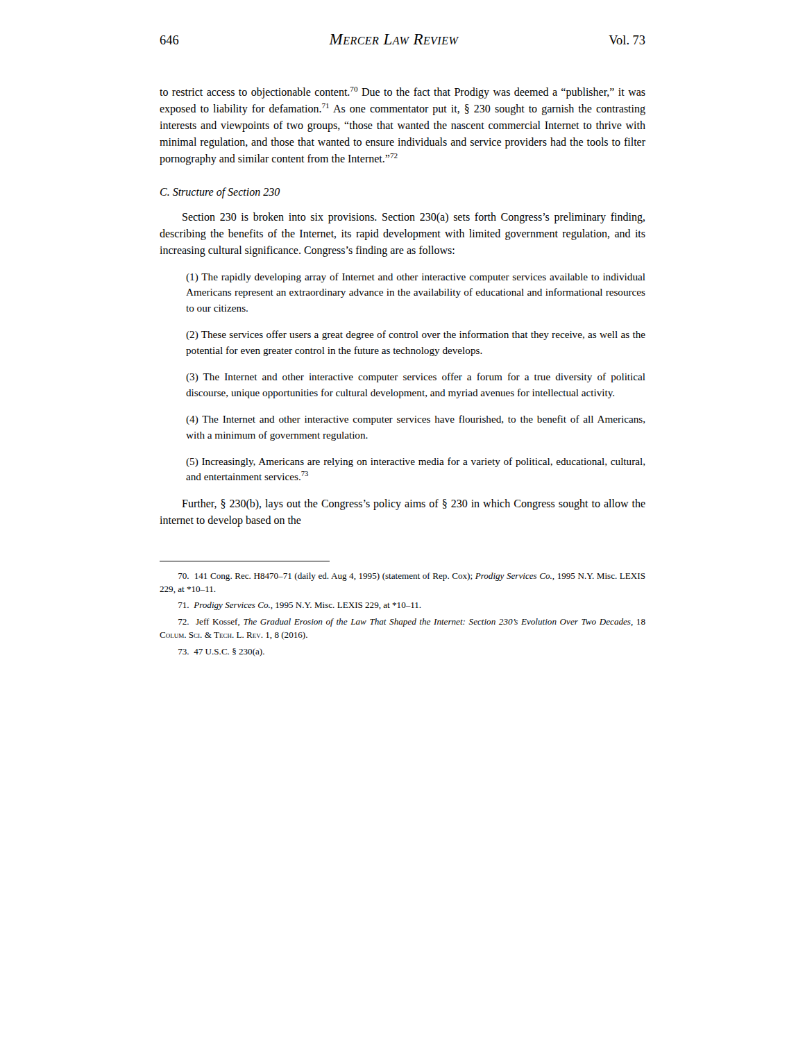646 Mercer Law Review Vol. 73
to restrict access to objectionable content.70 Due to the fact that Prodigy was deemed a “publisher,” it was exposed to liability for defamation.71 As one commentator put it, § 230 sought to garnish the contrasting interests and viewpoints of two groups, “those that wanted the nascent commercial Internet to thrive with minimal regulation, and those that wanted to ensure individuals and service providers had the tools to filter pornography and similar content from the Internet.”72
C. Structure of Section 230
Section 230 is broken into six provisions. Section 230(a) sets forth Congress’s preliminary finding, describing the benefits of the Internet, its rapid development with limited government regulation, and its increasing cultural significance. Congress’s finding are as follows:
(1) The rapidly developing array of Internet and other interactive computer services available to individual Americans represent an extraordinary advance in the availability of educational and informational resources to our citizens.
(2) These services offer users a great degree of control over the information that they receive, as well as the potential for even greater control in the future as technology develops.
(3) The Internet and other interactive computer services offer a forum for a true diversity of political discourse, unique opportunities for cultural development, and myriad avenues for intellectual activity.
(4) The Internet and other interactive computer services have flourished, to the benefit of all Americans, with a minimum of government regulation.
(5) Increasingly, Americans are relying on interactive media for a variety of political, educational, cultural, and entertainment services.73
Further, § 230(b), lays out the Congress’s policy aims of § 230 in which Congress sought to allow the internet to develop based on the
70. 141 Cong. Rec. H8470–71 (daily ed. Aug 4, 1995) (statement of Rep. Cox); Prodigy Services Co., 1995 N.Y. Misc. LEXIS 229, at *10–11.
71. Prodigy Services Co., 1995 N.Y. Misc. LEXIS 229, at *10–11.
72. Jeff Kossef, The Gradual Erosion of the Law That Shaped the Internet: Section 230’s Evolution Over Two Decades, 18 Colum. Sci. & Tech. L. Rev. 1, 8 (2016).
73. 47 U.S.C. § 230(a).